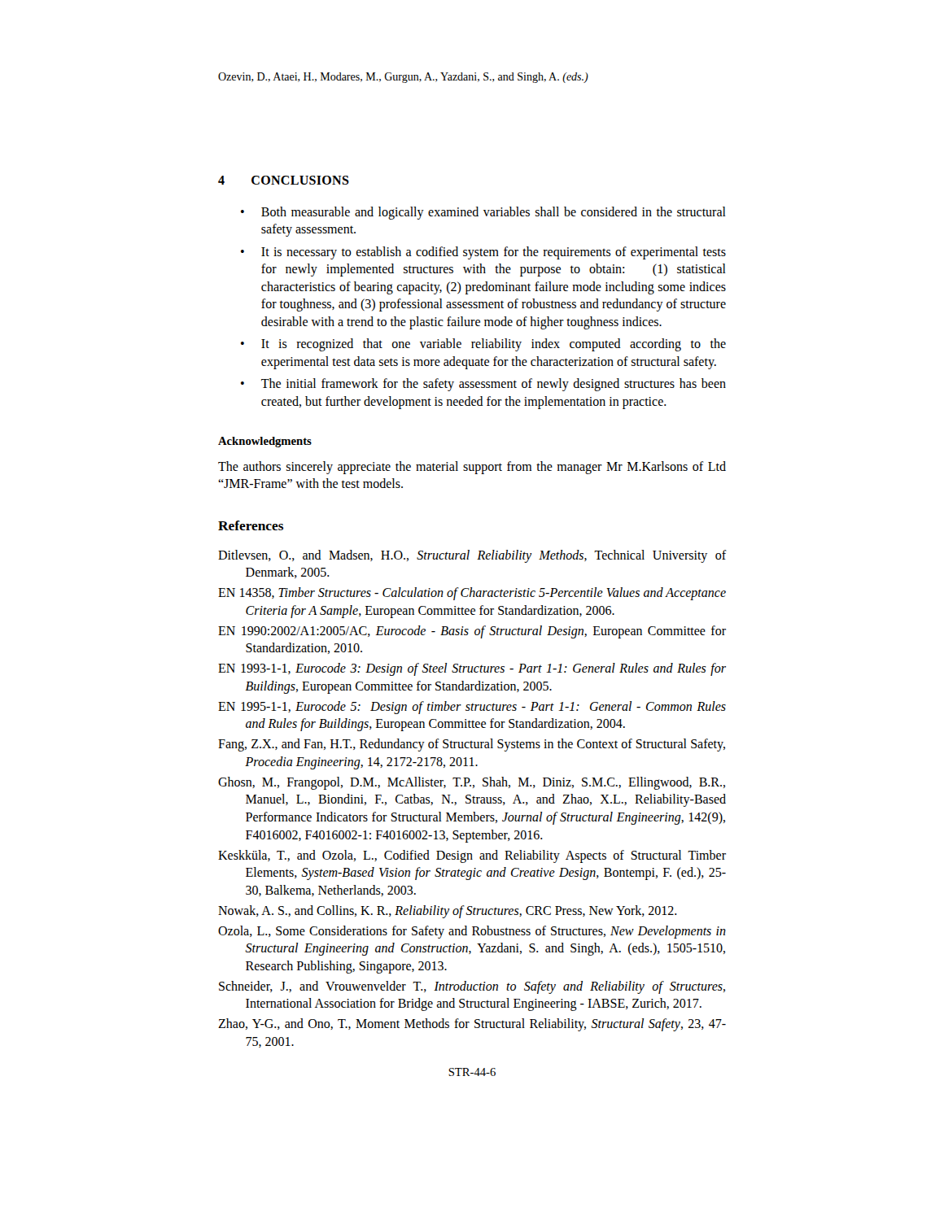Ozevin, D., Ataei, H., Modares, M., Gurgun, A., Yazdani, S., and Singh, A. (eds.)
4 CONCLUSIONS
Both measurable and logically examined variables shall be considered in the structural safety assessment.
It is necessary to establish a codified system for the requirements of experimental tests for newly implemented structures with the purpose to obtain: (1) statistical characteristics of bearing capacity, (2) predominant failure mode including some indices for toughness, and (3) professional assessment of robustness and redundancy of structure desirable with a trend to the plastic failure mode of higher toughness indices.
It is recognized that one variable reliability index computed according to the experimental test data sets is more adequate for the characterization of structural safety.
The initial framework for the safety assessment of newly designed structures has been created, but further development is needed for the implementation in practice.
Acknowledgments
The authors sincerely appreciate the material support from the manager Mr M.Karlsons of Ltd “JMR-Frame” with the test models.
References
Ditlevsen, O., and Madsen, H.O., Structural Reliability Methods, Technical University of Denmark, 2005.
EN 14358, Timber Structures - Calculation of Characteristic 5-Percentile Values and Acceptance Criteria for A Sample, European Committee for Standardization, 2006.
EN 1990:2002/A1:2005/AC, Eurocode - Basis of Structural Design, European Committee for Standardization, 2010.
EN 1993-1-1, Eurocode 3: Design of Steel Structures - Part 1-1: General Rules and Rules for Buildings, European Committee for Standardization, 2005.
EN 1995-1-1, Eurocode 5: Design of timber structures - Part 1-1: General - Common Rules and Rules for Buildings, European Committee for Standardization, 2004.
Fang, Z.X., and Fan, H.T., Redundancy of Structural Systems in the Context of Structural Safety, Procedia Engineering, 14, 2172-2178, 2011.
Ghosn, M., Frangopol, D.M., McAllister, T.P., Shah, M., Diniz, S.M.C., Ellingwood, B.R., Manuel, L., Biondini, F., Catbas, N., Strauss, A., and Zhao, X.L., Reliability-Based Performance Indicators for Structural Members, Journal of Structural Engineering, 142(9), F4016002, F4016002-1: F4016002-13, September, 2016.
Keskküla, T., and Ozola, L., Codified Design and Reliability Aspects of Structural Timber Elements, System-Based Vision for Strategic and Creative Design, Bontempi, F. (ed.), 25-30, Balkema, Netherlands, 2003.
Nowak, A. S., and Collins, K. R., Reliability of Structures, CRC Press, New York, 2012.
Ozola, L., Some Considerations for Safety and Robustness of Structures, New Developments in Structural Engineering and Construction, Yazdani, S. and Singh, A. (eds.), 1505-1510, Research Publishing, Singapore, 2013.
Schneider, J., and Vrouwenvelder T., Introduction to Safety and Reliability of Structures, International Association for Bridge and Structural Engineering - IABSE, Zurich, 2017.
Zhao, Y-G., and Ono, T., Moment Methods for Structural Reliability, Structural Safety, 23, 47-75, 2001.
STR-44-6